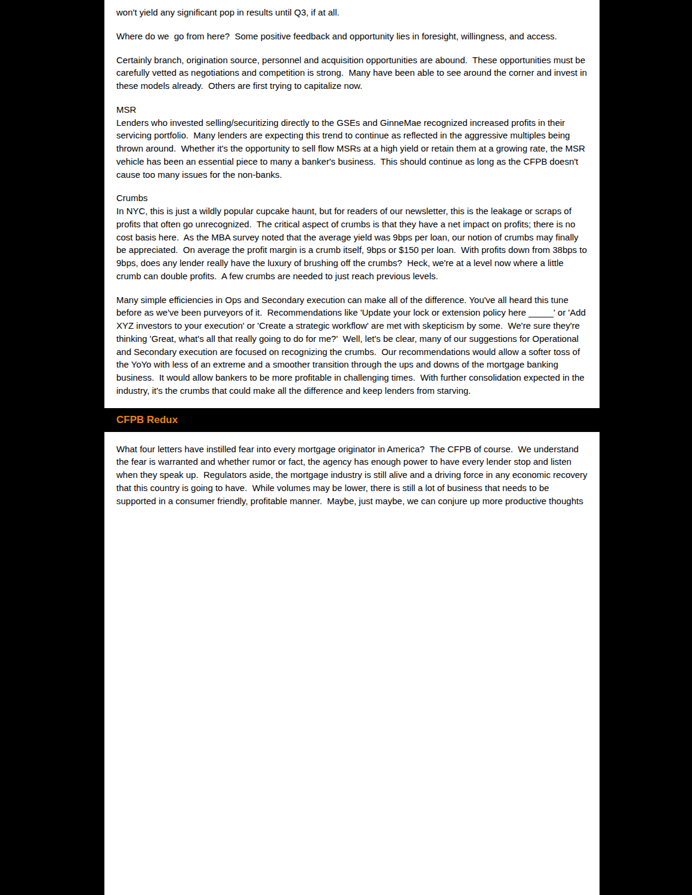won't yield any significant pop in results until Q3, if at all.
Where do we go from here? Some positive feedback and opportunity lies in foresight, willingness, and access.
Certainly branch, origination source, personnel and acquisition opportunities are abound. These opportunities must be carefully vetted as negotiations and competition is strong. Many have been able to see around the corner and invest in these models already. Others are first trying to capitalize now.
MSR
Lenders who invested selling/securitizing directly to the GSEs and GinneMae recognized increased profits in their servicing portfolio. Many lenders are expecting this trend to continue as reflected in the aggressive multiples being thrown around. Whether it's the opportunity to sell flow MSRs at a high yield or retain them at a growing rate, the MSR vehicle has been an essential piece to many a banker's business. This should continue as long as the CFPB doesn't cause too many issues for the non-banks.
Crumbs
In NYC, this is just a wildly popular cupcake haunt, but for readers of our newsletter, this is the leakage or scraps of profits that often go unrecognized. The critical aspect of crumbs is that they have a net impact on profits; there is no cost basis here. As the MBA survey noted that the average yield was 9bps per loan, our notion of crumbs may finally be appreciated. On average the profit margin is a crumb itself, 9bps or $150 per loan. With profits down from 38bps to 9bps, does any lender really have the luxury of brushing off the crumbs? Heck, we're at a level now where a little crumb can double profits. A few crumbs are needed to just reach previous levels.
Many simple efficiencies in Ops and Secondary execution can make all of the difference. You've all heard this tune before as we've been purveyors of it. Recommendations like 'Update your lock or extension policy here _____' or 'Add XYZ investors to your execution' or 'Create a strategic workflow' are met with skepticism by some. We're sure they're thinking 'Great, what's all that really going to do for me?' Well, let's be clear, many of our suggestions for Operational and Secondary execution are focused on recognizing the crumbs. Our recommendations would allow a softer toss of the YoYo with less of an extreme and a smoother transition through the ups and downs of the mortgage banking business. It would allow bankers to be more profitable in challenging times. With further consolidation expected in the industry, it's the crumbs that could make all the difference and keep lenders from starving.
CFPB Redux
What four letters have instilled fear into every mortgage originator in America? The CFPB of course. We understand the fear is warranted and whether rumor or fact, the agency has enough power to have every lender stop and listen when they speak up. Regulators aside, the mortgage industry is still alive and a driving force in any economic recovery that this country is going to have. While volumes may be lower, there is still a lot of business that needs to be supported in a consumer friendly, profitable manner. Maybe, just maybe, we can conjure up more productive thoughts